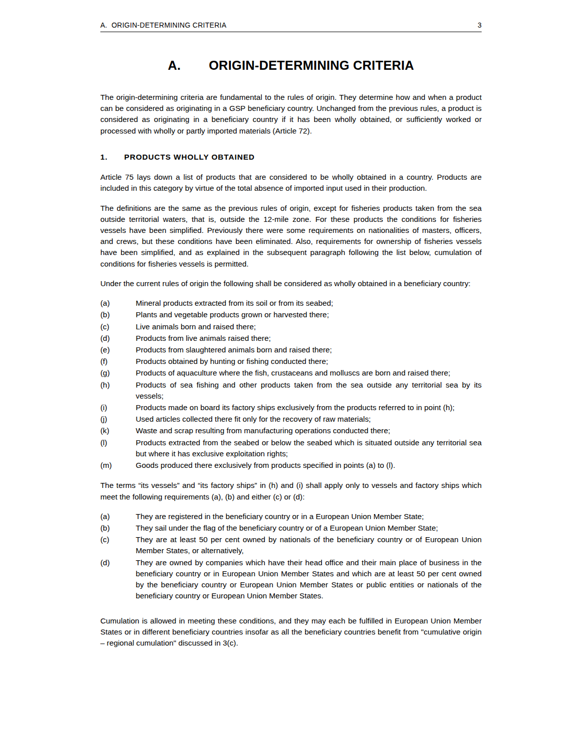A. Origin-determining criteria 3
A. ORIGIN-DETERMINING CRITERIA
The origin-determining criteria are fundamental to the rules of origin. They determine how and when a product can be considered as originating in a GSP beneficiary country. Unchanged from the previous rules, a product is considered as originating in a beneficiary country if it has been wholly obtained, or sufficiently worked or processed with wholly or partly imported materials (Article 72).
1. PRODUCTS WHOLLY OBTAINED
Article 75 lays down a list of products that are considered to be wholly obtained in a country. Products are included in this category by virtue of the total absence of imported input used in their production.
The definitions are the same as the previous rules of origin, except for fisheries products taken from the sea outside territorial waters, that is, outside the 12-mile zone. For these products the conditions for fisheries vessels have been simplified. Previously there were some requirements on nationalities of masters, officers, and crews, but these conditions have been eliminated. Also, requirements for ownership of fisheries vessels have been simplified, and as explained in the subsequent paragraph following the list below, cumulation of conditions for fisheries vessels is permitted.
Under the current rules of origin the following shall be considered as wholly obtained in a beneficiary country:
| (a) | Mineral products extracted from its soil or from its seabed; |
| (b) | Plants and vegetable products grown or harvested there; |
| (c) | Live animals born and raised there; |
| (d) | Products from live animals raised there; |
| (e) | Products from slaughtered animals born and raised there; |
| (f) | Products obtained by hunting or fishing conducted there; |
| (g) | Products of aquaculture where the fish, crustaceans and molluscs are born and raised there; |
| (h) | Products of sea fishing and other products taken from the sea outside any territorial sea by its vessels; |
| (i) | Products made on board its factory ships exclusively from the products referred to in point (h); |
| (j) | Used articles collected there fit only for the recovery of raw materials; |
| (k) | Waste and scrap resulting from manufacturing operations conducted there; |
| (l) | Products extracted from the seabed or below the seabed which is situated outside any territorial sea but where it has exclusive exploitation rights; |
| (m) | Goods produced there exclusively from products specified in points (a) to (l). |
The terms “its vessels” and “its factory ships” in (h) and (i) shall apply only to vessels and factory ships which meet the following requirements (a), (b) and either (c) or (d):
| (a) | They are registered in the beneficiary country or in a European Union Member State; |
| (b) | They sail under the flag of the beneficiary country or of a European Union Member State; |
| (c) | They are at least 50 per cent owned by nationals of the beneficiary country or of European Union Member States, or alternatively, |
| (d) | They are owned by companies which have their head office and their main place of business in the beneficiary country or in European Union Member States and which are at least 50 per cent owned by the beneficiary country or European Union Member States or public entities or nationals of the beneficiary country or European Union Member States. |
Cumulation is allowed in meeting these conditions, and they may each be fulfilled in European Union Member States or in different beneficiary countries insofar as all the beneficiary countries benefit from "cumulative origin – regional cumulation" discussed in 3(c).